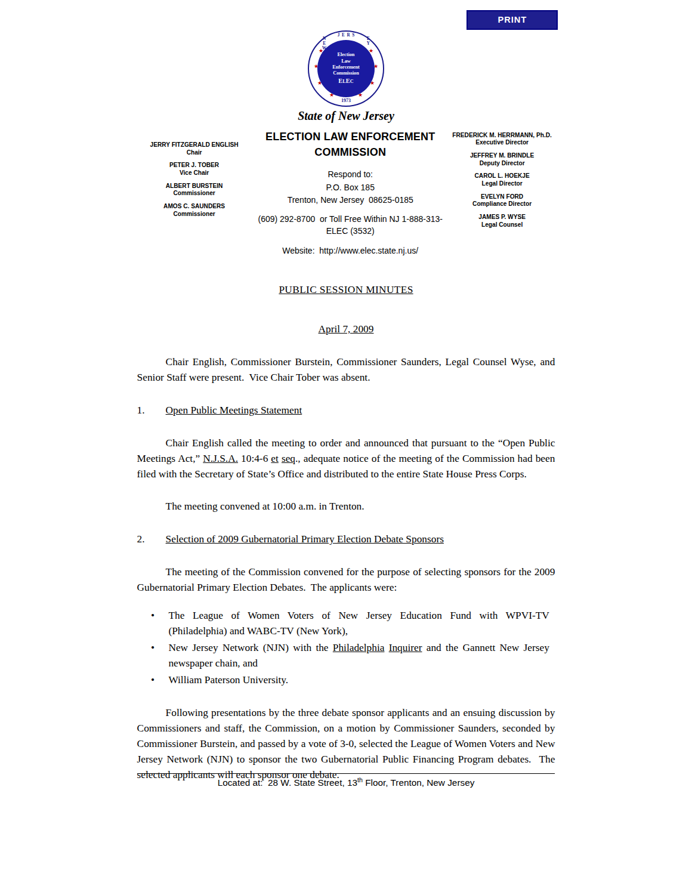PRINT
J E R S N
E
W E
Y
★ ★ ★ ★ ★ ★ ★ ★
Election
Law
Enforcement
Commission
ELEC
1973
State of New Jersey
JERRY FITZGERALD ENGLISH
Chair
PETER J. TOBER
Vice Chair
ALBERT BURSTEIN
Commissioner
AMOS C. SAUNDERS
Commissioner
ELECTION LAW ENFORCEMENT COMMISSION
Respond to:
P.O. Box 185
Trenton, New Jersey 08625-0185
(609) 292-8700 or Toll Free Within NJ 1-888-313-ELEC (3532)
Website: http://www.elec.state.nj.us/
FREDERICK M. HERRMANN, Ph.D.
Executive Director
JEFFREY M. BRINDLE
Deputy Director
CAROL L. HOEKJE
Legal Director
EVELYN FORD
Compliance Director
JAMES P. WYSE
Legal Counsel
PUBLIC SESSION MINUTES
April 7, 2009
Chair English, Commissioner Burstein, Commissioner Saunders, Legal Counsel Wyse, and Senior Staff were present. Vice Chair Tober was absent.
1.
Open Public Meetings Statement
Chair English called the meeting to order and announced that pursuant to the “Open Public Meetings Act,” N.J.S.A. 10:4-6 et seq., adequate notice of the meeting of the Commission had been filed with the Secretary of State’s Office and distributed to the entire State House Press Corps.
The meeting convened at 10:00 a.m. in Trenton.
2.
Selection of 2009 Gubernatorial Primary Election Debate Sponsors
The meeting of the Commission convened for the purpose of selecting sponsors for the 2009 Gubernatorial Primary Election Debates. The applicants were:
• The League of Women Voters of New Jersey Education Fund with WPVI-TV (Philadelphia) and WABC-TV (New York),
• New Jersey Network (NJN) with the Philadelphia Inquirer and the Gannett New Jersey newspaper chain, and
• William Paterson University.
Following presentations by the three debate sponsor applicants and an ensuing discussion by Commissioners and staff, the Commission, on a motion by Commissioner Saunders, seconded by Commissioner Burstein, and passed by a vote of 3-0, selected the League of Women Voters and New Jersey Network (NJN) to sponsor the two Gubernatorial Public Financing Program debates. The selected applicants will each sponsor one debate.
Located at: 28 W. State Street, 13th Floor, Trenton, New Jersey